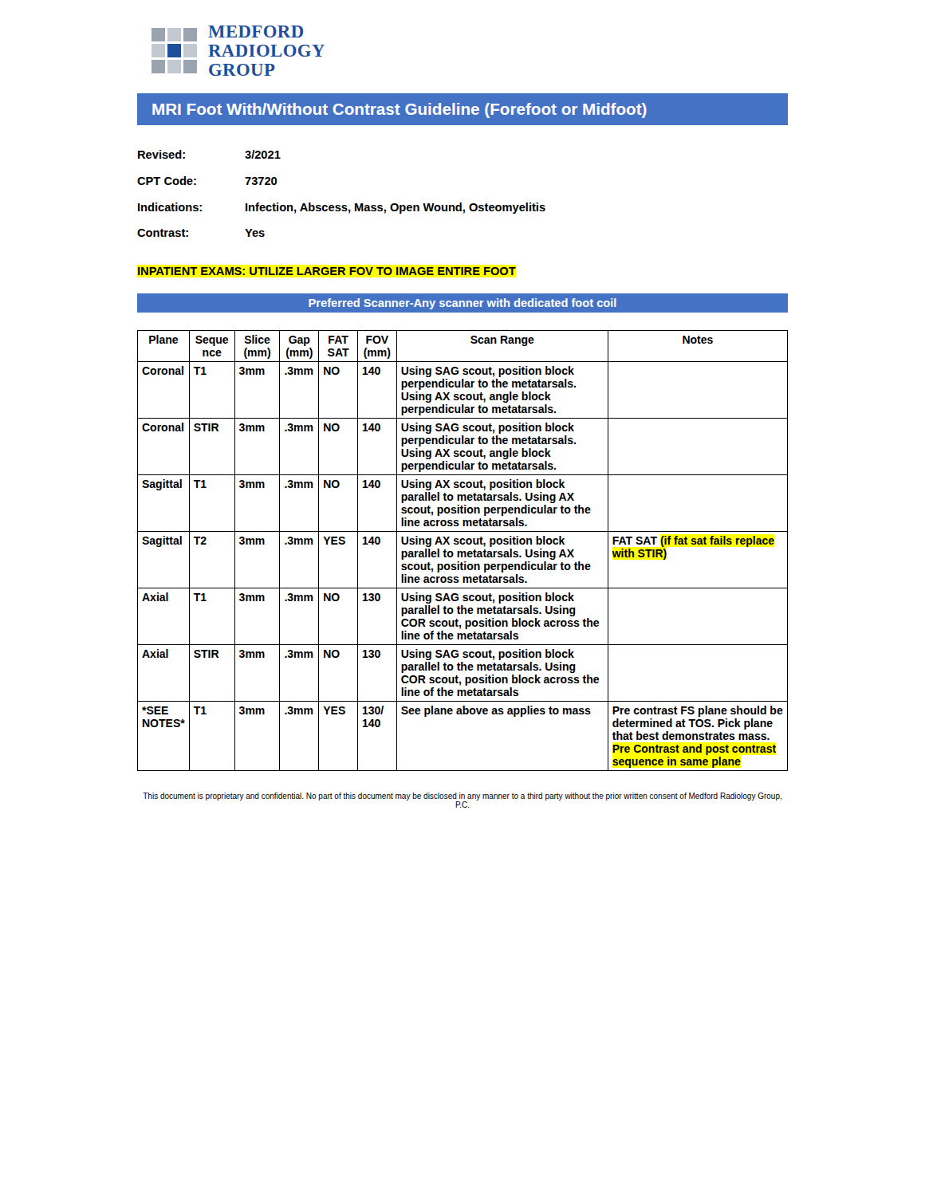MEDFORD
RADIOLOGY
GROUP
MRI Foot With/Without Contrast Guideline (Forefoot or Midfoot)
Revised: 3/2021
CPT Code: 73720
Indications: Infection, Abscess, Mass, Open Wound, Osteomyelitis
Contrast: Yes
INPATIENT EXAMS: UTILIZE LARGER FOV TO IMAGE ENTIRE FOOT
Preferred Scanner-Any scanner with dedicated foot coil
| Plane | Seque nce | Slice (mm) | Gap (mm) | FAT SAT | FOV (mm) | Scan Range | Notes |
| --- | --- | --- | --- | --- | --- | --- | --- |
| Coronal | T1 | 3mm | .3mm | NO | 140 | Using SAG scout, position block perpendicular to the metatarsals. Using AX scout, angle block perpendicular to metatarsals. | |
| Coronal | STIR | 3mm | .3mm | NO | 140 | Using SAG scout, position block perpendicular to the metatarsals. Using AX scout, angle block perpendicular to metatarsals. | |
| Sagittal | T1 | 3mm | .3mm | NO | 140 | Using AX scout, position block parallel to metatarsals. Using AX scout, position perpendicular to the line across metatarsals. | |
| Sagittal | T2 | 3mm | .3mm | YES | 140 | Using AX scout, position block parallel to metatarsals. Using AX scout, position perpendicular to the line across metatarsals. | FAT SAT (if fat sat fails replace with STIR) |
| Axial | T1 | 3mm | .3mm | NO | 130 | Using SAG scout, position block parallel to the metatarsals. Using COR scout, position block across the line of the metatarsals | |
| Axial | STIR | 3mm | .3mm | NO | 130 | Using SAG scout, position block parallel to the metatarsals. Using COR scout, position block across the line of the metatarsals | |
| *SEE NOTES* | T1 | 3mm | .3mm | YES | 130/ 140 | See plane above as applies to mass | Pre contrast FS plane should be determined at TOS. Pick plane that best demonstrates mass. Pre Contrast and post contrast sequence in same plane |
This document is proprietary and confidential. No part of this document may be disclosed in any manner to a third party without the prior written consent of Medford Radiology Group, P.C.